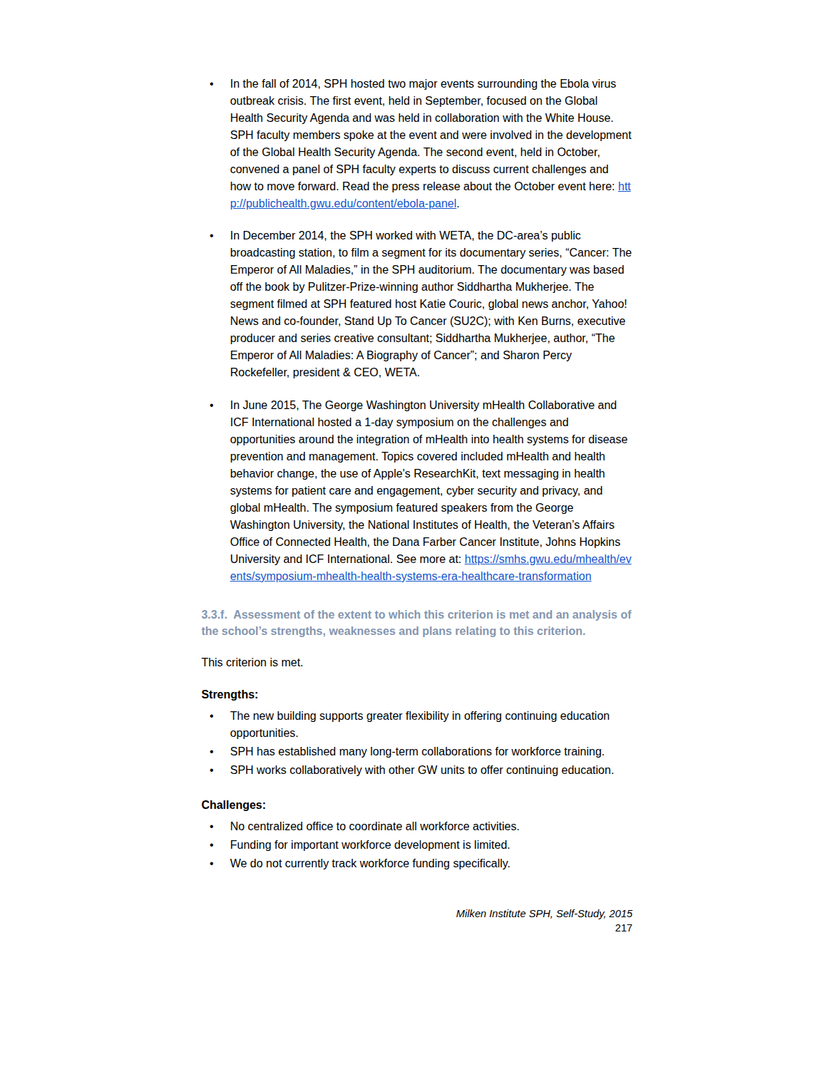In the fall of 2014, SPH hosted two major events surrounding the Ebola virus outbreak crisis. The first event, held in September, focused on the Global Health Security Agenda and was held in collaboration with the White House. SPH faculty members spoke at the event and were involved in the development of the Global Health Security Agenda. The second event, held in October, convened a panel of SPH faculty experts to discuss current challenges and how to move forward. Read the press release about the October event here: http://publichealth.gwu.edu/content/ebola-panel.
In December 2014, the SPH worked with WETA, the DC-area’s public broadcasting station, to film a segment for its documentary series, “Cancer: The Emperor of All Maladies,” in the SPH auditorium. The documentary was based off the book by Pulitzer-Prize-winning author Siddhartha Mukherjee. The segment filmed at SPH featured host Katie Couric, global news anchor, Yahoo! News and co-founder, Stand Up To Cancer (SU2C); with Ken Burns, executive producer and series creative consultant; Siddhartha Mukherjee, author, “The Emperor of All Maladies: A Biography of Cancer”; and Sharon Percy Rockefeller, president & CEO, WETA.
In June 2015, The George Washington University mHealth Collaborative and ICF International hosted a 1-day symposium on the challenges and opportunities around the integration of mHealth into health systems for disease prevention and management. Topics covered included mHealth and health behavior change, the use of Apple's ResearchKit, text messaging in health systems for patient care and engagement, cyber security and privacy, and global mHealth. The symposium featured speakers from the George Washington University, the National Institutes of Health, the Veteran’s Affairs Office of Connected Health, the Dana Farber Cancer Institute, Johns Hopkins University and ICF International. See more at: https://smhs.gwu.edu/mhealth/events/symposium-mhealth-health-systems-era-healthcare-transformation
3.3.f. Assessment of the extent to which this criterion is met and an analysis of the school’s strengths, weaknesses and plans relating to this criterion.
This criterion is met.
Strengths:
The new building supports greater flexibility in offering continuing education opportunities.
SPH has established many long-term collaborations for workforce training.
SPH works collaboratively with other GW units to offer continuing education.
Challenges:
No centralized office to coordinate all workforce activities.
Funding for important workforce development is limited.
We do not currently track workforce funding specifically.
Milken Institute SPH, Self-Study, 2015
217